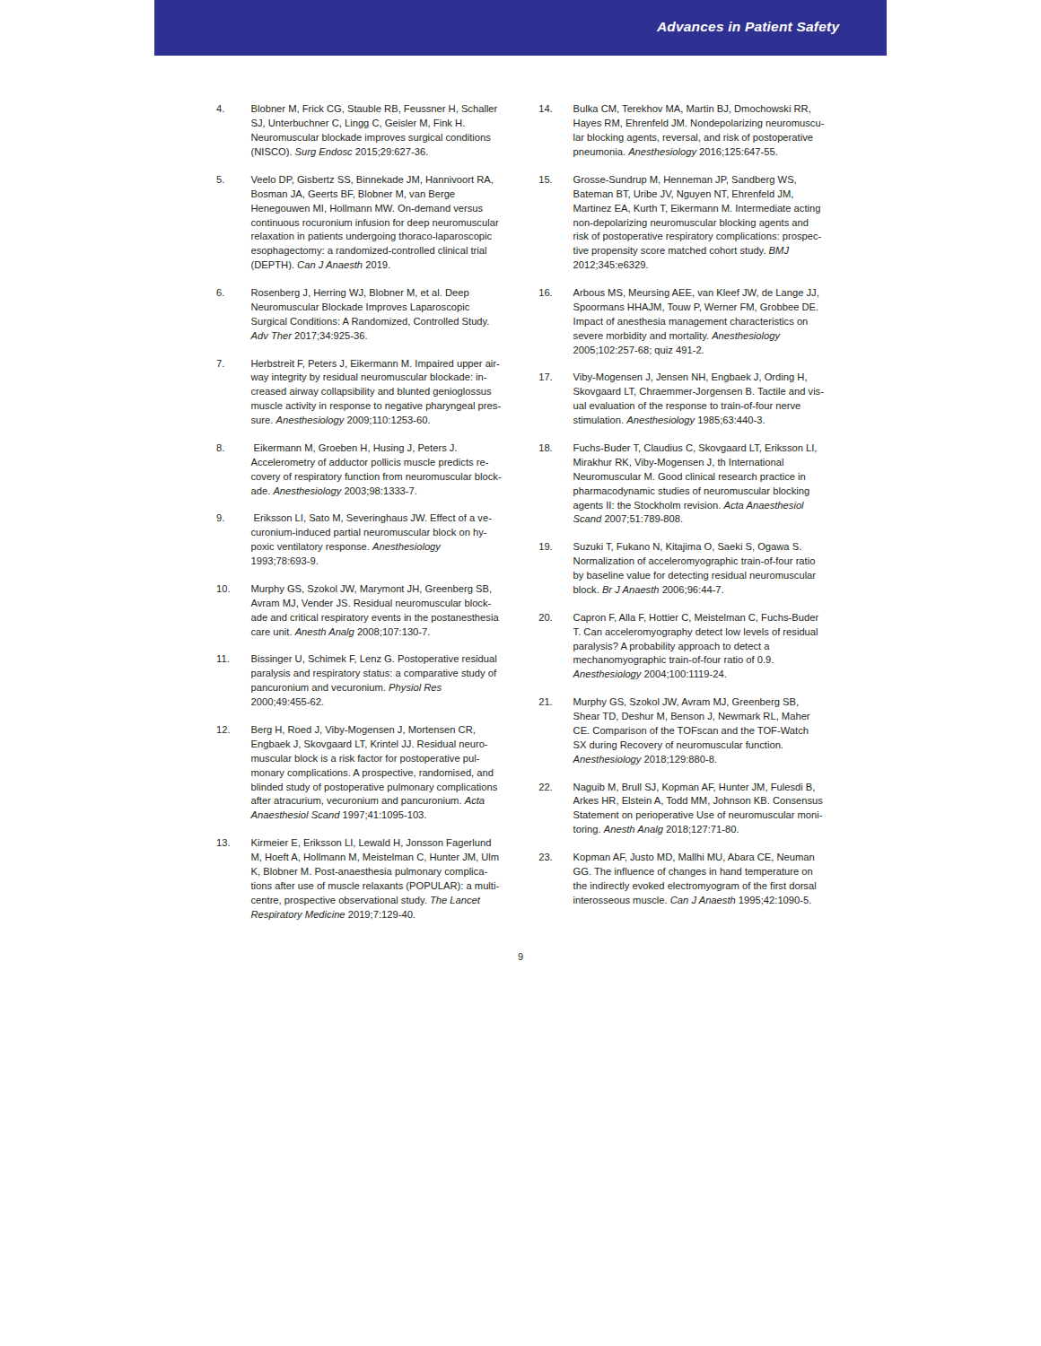Advances in Patient Safety
4. Blobner M, Frick CG, Stauble RB, Feussner H, Schaller SJ, Unterbuchner C, Lingg C, Geisler M, Fink H. Neuromuscular blockade improves surgical conditions (NISCO). Surg Endosc 2015;29:627-36.
5. Veelo DP, Gisbertz SS, Binnekade JM, Hannivoort RA, Bosman JA, Geerts BF, Blobner M, van Berge Henegouwen MI, Hollmann MW. On-demand versus continuous rocuronium infusion for deep neuromuscular relaxation in patients undergoing thoraco-laparoscopic esophagectomy: a randomized-controlled clinical trial (DEPTH). Can J Anaesth 2019.
6. Rosenberg J, Herring WJ, Blobner M, et al. Deep Neuromuscular Blockade Improves Laparoscopic Surgical Conditions: A Randomized, Controlled Study. Adv Ther 2017;34:925-36.
7. Herbstreit F, Peters J, Eikermann M. Impaired upper airway integrity by residual neuromuscular blockade: increased airway collapsibility and blunted genioglossus muscle activity in response to negative pharyngeal pressure. Anesthesiology 2009;110:1253-60.
8. Eikermann M, Groeben H, Husing J, Peters J. Accelerometry of adductor pollicis muscle predicts recovery of respiratory function from neuromuscular blockade. Anesthesiology 2003;98:1333-7.
9. Eriksson LI, Sato M, Severinghaus JW. Effect of a vecuronium-induced partial neuromuscular block on hypoxic ventilatory response. Anesthesiology 1993;78:693-9.
10. Murphy GS, Szokol JW, Marymont JH, Greenberg SB, Avram MJ, Vender JS. Residual neuromuscular blockade and critical respiratory events in the postanesthesia care unit. Anesth Analg 2008;107:130-7.
11. Bissinger U, Schimek F, Lenz G. Postoperative residual paralysis and respiratory status: a comparative study of pancuronium and vecuronium. Physiol Res 2000;49:455-62.
12. Berg H, Roed J, Viby-Mogensen J, Mortensen CR, Engbaek J, Skovgaard LT, Krintel JJ. Residual neuromuscular block is a risk factor for postoperative pulmonary complications. A prospective, randomised, and blinded study of postoperative pulmonary complications after atracurium, vecuronium and pancuronium. Acta Anaesthesiol Scand 1997;41:1095-103.
13. Kirmeier E, Eriksson LI, Lewald H, Jonsson Fagerlund M, Hoeft A, Hollmann M, Meistelman C, Hunter JM, Ulm K, Blobner M. Post-anaesthesia pulmonary complications after use of muscle relaxants (POPULAR): a multicentre, prospective observational study. The Lancet Respiratory Medicine 2019;7:129-40.
14. Bulka CM, Terekhov MA, Martin BJ, Dmochowski RR, Hayes RM, Ehrenfeld JM. Nondepolarizing neuromuscular blocking agents, reversal, and risk of postoperative pneumonia. Anesthesiology 2016;125:647-55.
15. Grosse-Sundrup M, Henneman JP, Sandberg WS, Bateman BT, Uribe JV, Nguyen NT, Ehrenfeld JM, Martinez EA, Kurth T, Eikermann M. Intermediate acting non-depolarizing neuromuscular blocking agents and risk of postoperative respiratory complications: prospective propensity score matched cohort study. BMJ 2012;345:e6329.
16. Arbous MS, Meursing AEE, van Kleef JW, de Lange JJ, Spoormans HHAJM, Touw P, Werner FM, Grobbee DE. Impact of anesthesia management characteristics on severe morbidity and mortality. Anesthesiology 2005;102:257-68; quiz 491-2.
17. Viby-Mogensen J, Jensen NH, Engbaek J, Ording H, Skovgaard LT, Chraemmer-Jorgensen B. Tactile and visual evaluation of the response to train-of-four nerve stimulation. Anesthesiology 1985;63:440-3.
18. Fuchs-Buder T, Claudius C, Skovgaard LT, Eriksson LI, Mirakhur RK, Viby-Mogensen J, th International Neuromuscular M. Good clinical research practice in pharmacodynamic studies of neuromuscular blocking agents II: the Stockholm revision. Acta Anaesthesiol Scand 2007;51:789-808.
19. Suzuki T, Fukano N, Kitajima O, Saeki S, Ogawa S. Normalization of acceleromyographic train-of-four ratio by baseline value for detecting residual neuromuscular block. Br J Anaesth 2006;96:44-7.
20. Capron F, Alla F, Hottier C, Meistelman C, Fuchs-Buder T. Can acceleromyography detect low levels of residual paralysis? A probability approach to detect a mechanomyographic train-of-four ratio of 0.9. Anesthesiology 2004;100:1119-24.
21. Murphy GS, Szokol JW, Avram MJ, Greenberg SB, Shear TD, Deshur M, Benson J, Newmark RL, Maher CE. Comparison of the TOFscan and the TOF-Watch SX during Recovery of neuromuscular function. Anesthesiology 2018;129:880-8.
22. Naguib M, Brull SJ, Kopman AF, Hunter JM, Fulesdi B, Arkes HR, Elstein A, Todd MM, Johnson KB. Consensus Statement on perioperative Use of neuromuscular monitoring. Anesth Analg 2018;127:71-80.
23. Kopman AF, Justo MD, Mallhi MU, Abara CE, Neuman GG. The influence of changes in hand temperature on the indirectly evoked electromyogram of the first dorsal interosseous muscle. Can J Anaesth 1995;42:1090-5.
9